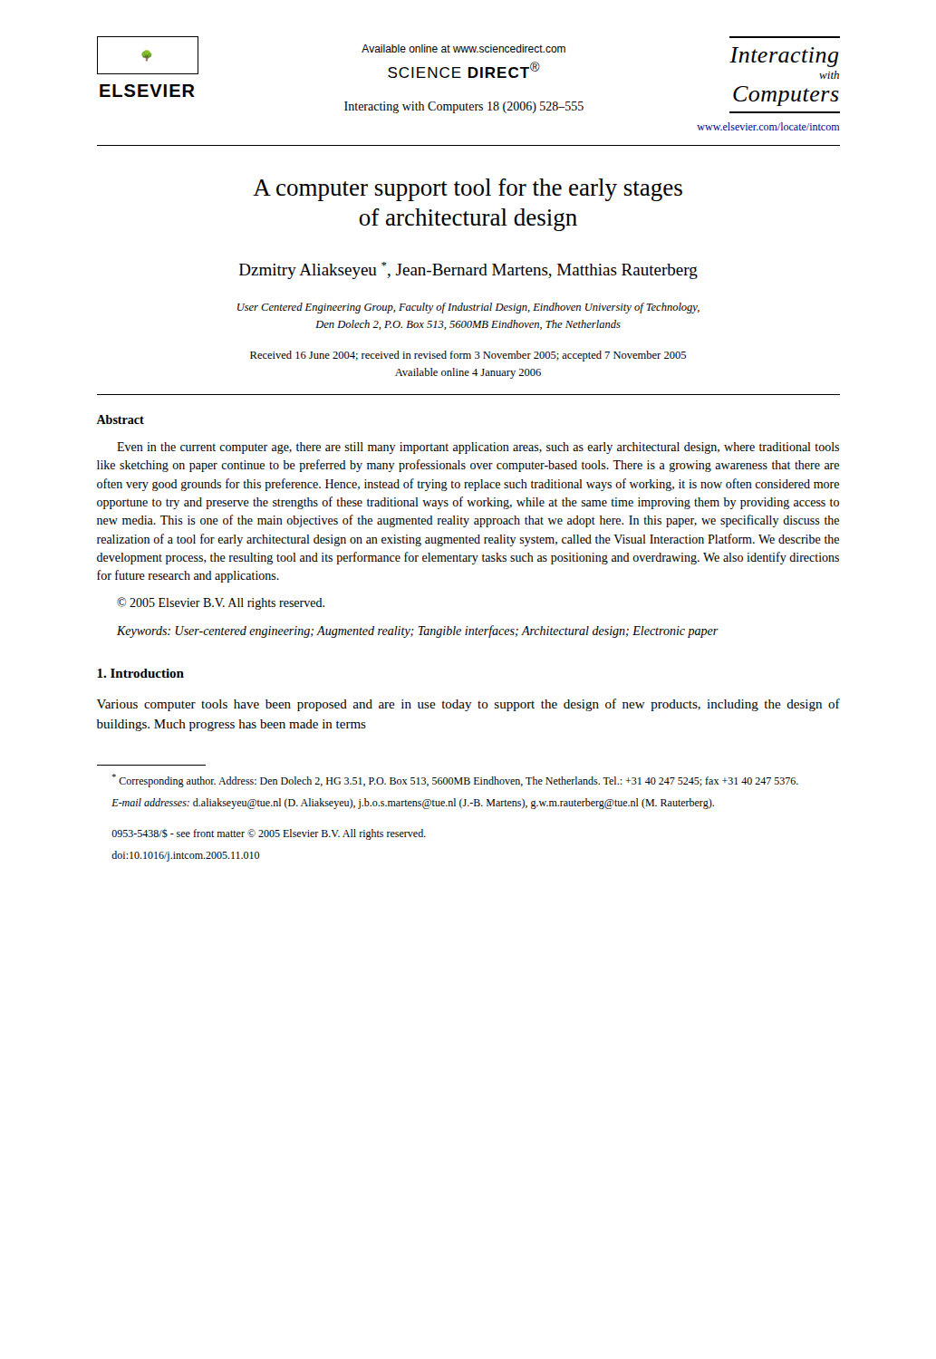🌳
ELSEVIER
Available online at www.sciencedirect.com
SCIENCE DIRECT®
Interacting with Computers 18 (2006) 528–555
Interacting
with
Computers
www.elsevier.com/locate/intcom
A computer support tool for the early stages
of architectural design
Dzmitry Aliakseyeu *, Jean-Bernard Martens, Matthias Rauterberg
User Centered Engineering Group, Faculty of Industrial Design, Eindhoven University of Technology,
Den Dolech 2, P.O. Box 513, 5600MB Eindhoven, The Netherlands
Received 16 June 2004; received in revised form 3 November 2005; accepted 7 November 2005
Available online 4 January 2006
Abstract
Even in the current computer age, there are still many important application areas, such as early architectural design, where traditional tools like sketching on paper continue to be preferred by many professionals over computer-based tools. There is a growing awareness that there are often very good grounds for this preference. Hence, instead of trying to replace such traditional ways of working, it is now often considered more opportune to try and preserve the strengths of these traditional ways of working, while at the same time improving them by providing access to new media. This is one of the main objectives of the augmented reality approach that we adopt here. In this paper, we specifically discuss the realization of a tool for early architectural design on an existing augmented reality system, called the Visual Interaction Platform. We describe the development process, the resulting tool and its performance for elementary tasks such as positioning and overdrawing. We also identify directions for future research and applications.
© 2005 Elsevier B.V. All rights reserved.
Keywords: User-centered engineering; Augmented reality; Tangible interfaces; Architectural design; Electronic paper
1. Introduction
Various computer tools have been proposed and are in use today to support the design of new products, including the design of buildings. Much progress has been made in terms
* Corresponding author. Address: Den Dolech 2, HG 3.51, P.O. Box 513, 5600MB Eindhoven, The Netherlands. Tel.: +31 40 247 5245; fax +31 40 247 5376.
E-mail addresses: d.aliakseyeu@tue.nl (D. Aliakseyeu), j.b.o.s.martens@tue.nl (J.-B. Martens), g.w.m.rauterberg@tue.nl (M. Rauterberg).
0953-5438/$ - see front matter © 2005 Elsevier B.V. All rights reserved.
doi:10.1016/j.intcom.2005.11.010